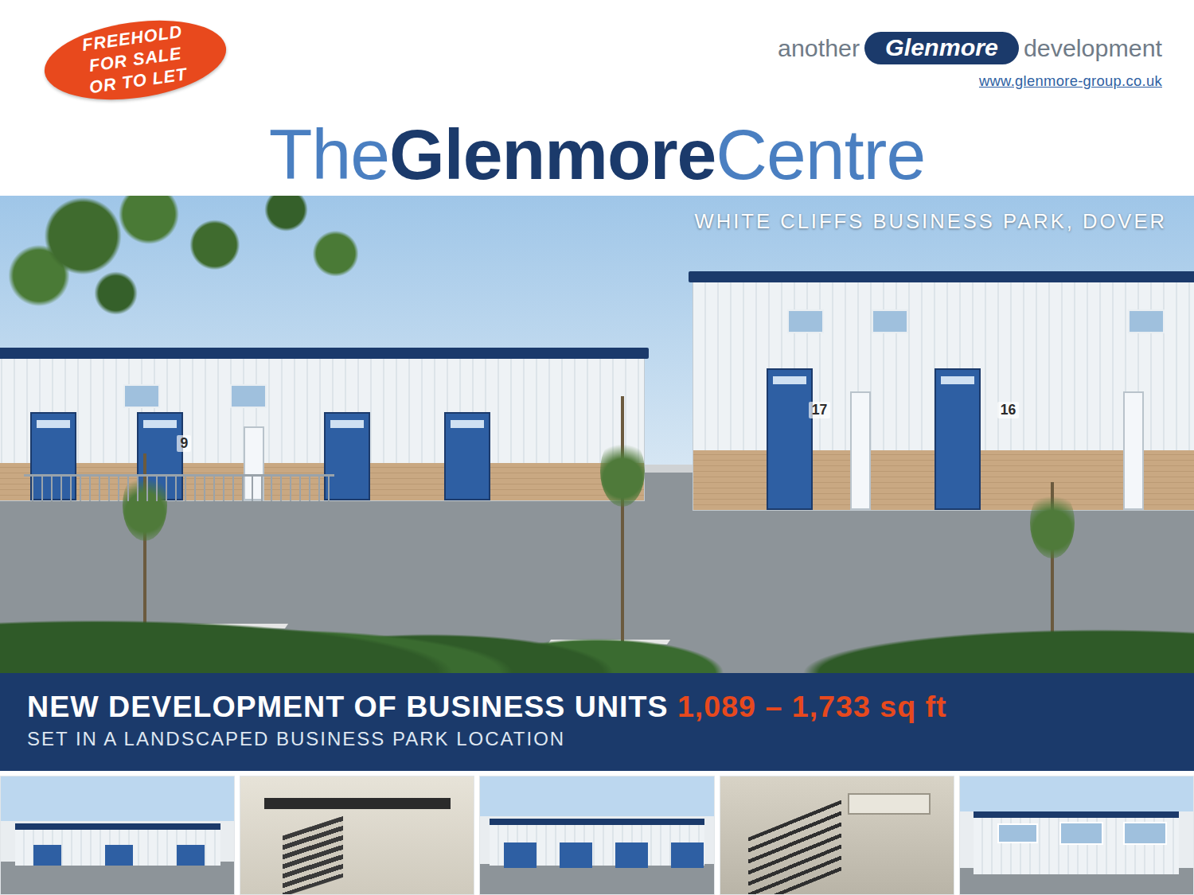Freehold
for sale
or to let
another Glenmore development www.glenmore-group.co.uk
The Glenmore Centre
9
17 16
WHITE CLIFFS BUSINESS PARK, DOVER
NEW DEVELOPMENT OF BUSINESS UNITS 1,089 – 1,733 sq ft
Set in a landscaped business park location